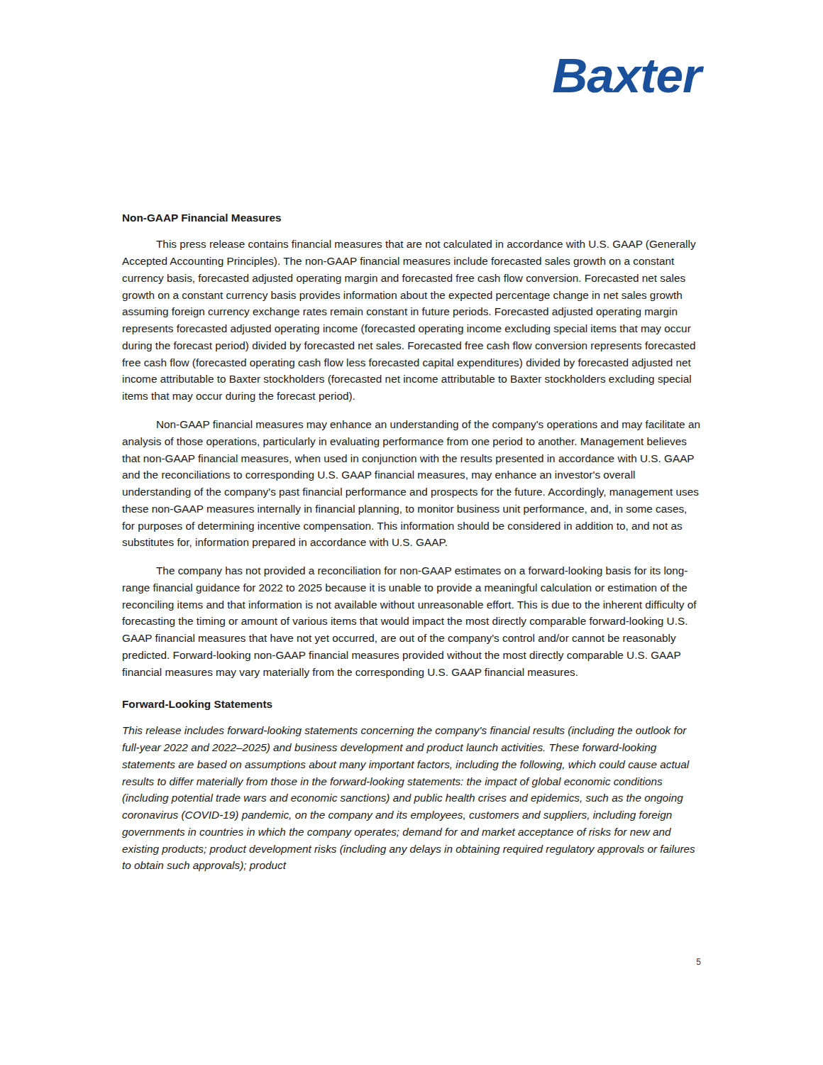Baxter
Non-GAAP Financial Measures
This press release contains financial measures that are not calculated in accordance with U.S. GAAP (Generally Accepted Accounting Principles). The non-GAAP financial measures include forecasted sales growth on a constant currency basis, forecasted adjusted operating margin and forecasted free cash flow conversion. Forecasted net sales growth on a constant currency basis provides information about the expected percentage change in net sales growth assuming foreign currency exchange rates remain constant in future periods. Forecasted adjusted operating margin represents forecasted adjusted operating income (forecasted operating income excluding special items that may occur during the forecast period) divided by forecasted net sales. Forecasted free cash flow conversion represents forecasted free cash flow (forecasted operating cash flow less forecasted capital expenditures) divided by forecasted adjusted net income attributable to Baxter stockholders (forecasted net income attributable to Baxter stockholders excluding special items that may occur during the forecast period).
Non-GAAP financial measures may enhance an understanding of the company's operations and may facilitate an analysis of those operations, particularly in evaluating performance from one period to another. Management believes that non-GAAP financial measures, when used in conjunction with the results presented in accordance with U.S. GAAP and the reconciliations to corresponding U.S. GAAP financial measures, may enhance an investor's overall understanding of the company's past financial performance and prospects for the future. Accordingly, management uses these non-GAAP measures internally in financial planning, to monitor business unit performance, and, in some cases, for purposes of determining incentive compensation. This information should be considered in addition to, and not as substitutes for, information prepared in accordance with U.S. GAAP.
The company has not provided a reconciliation for non-GAAP estimates on a forward-looking basis for its long-range financial guidance for 2022 to 2025 because it is unable to provide a meaningful calculation or estimation of the reconciling items and that information is not available without unreasonable effort. This is due to the inherent difficulty of forecasting the timing or amount of various items that would impact the most directly comparable forward-looking U.S. GAAP financial measures that have not yet occurred, are out of the company's control and/or cannot be reasonably predicted. Forward-looking non-GAAP financial measures provided without the most directly comparable U.S. GAAP financial measures may vary materially from the corresponding U.S. GAAP financial measures.
Forward-Looking Statements
This release includes forward-looking statements concerning the company's financial results (including the outlook for full-year 2022 and 2022–2025) and business development and product launch activities. These forward-looking statements are based on assumptions about many important factors, including the following, which could cause actual results to differ materially from those in the forward-looking statements: the impact of global economic conditions (including potential trade wars and economic sanctions) and public health crises and epidemics, such as the ongoing coronavirus (COVID-19) pandemic, on the company and its employees, customers and suppliers, including foreign governments in countries in which the company operates; demand for and market acceptance of risks for new and existing products; product development risks (including any delays in obtaining required regulatory approvals or failures to obtain such approvals); product
5